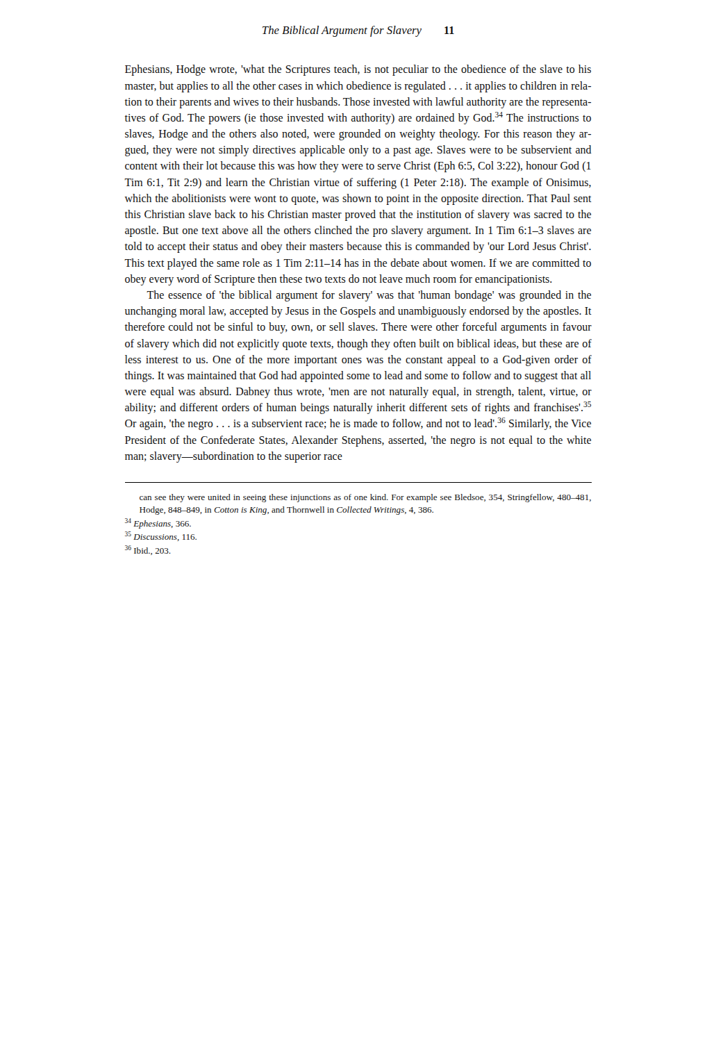The Biblical Argument for Slavery 11
Ephesians, Hodge wrote, 'what the Scriptures teach, is not peculiar to the obedience of the slave to his master, but applies to all the other cases in which obedience is regulated . . . it applies to children in relation to their parents and wives to their husbands. Those invested with lawful authority are the representatives of God. The powers (ie those invested with authority) are ordained by God.34 The instructions to slaves, Hodge and the others also noted, were grounded on weighty theology. For this reason they argued, they were not simply directives applicable only to a past age. Slaves were to be subservient and content with their lot because this was how they were to serve Christ (Eph 6:5, Col 3:22), honour God (1 Tim 6:1, Tit 2:9) and learn the Christian virtue of suffering (1 Peter 2:18). The example of Onisimus, which the abolitionists were wont to quote, was shown to point in the opposite direction. That Paul sent this Christian slave back to his Christian master proved that the institution of slavery was sacred to the apostle. But one text above all the others clinched the pro slavery argument. In 1 Tim 6:1–3 slaves are told to accept their status and obey their masters because this is commanded by 'our Lord Jesus Christ'. This text played the same role as 1 Tim 2:11–14 has in the debate about women. If we are committed to obey every word of Scripture then these two texts do not leave much room for emancipationists.
The essence of 'the biblical argument for slavery' was that 'human bondage' was grounded in the unchanging moral law, accepted by Jesus in the Gospels and unambiguously endorsed by the apostles. It therefore could not be sinful to buy, own, or sell slaves. There were other forceful arguments in favour of slavery which did not explicitly quote texts, though they often built on biblical ideas, but these are of less interest to us. One of the more important ones was the constant appeal to a God-given order of things. It was maintained that God had appointed some to lead and some to follow and to suggest that all were equal was absurd. Dabney thus wrote, 'men are not naturally equal, in strength, talent, virtue, or ability; and different orders of human beings naturally inherit different sets of rights and franchises'.35 Or again, 'the negro . . . is a subservient race; he is made to follow, and not to lead'.36 Similarly, the Vice President of the Confederate States, Alexander Stephens, asserted, 'the negro is not equal to the white man; slavery—subordination to the superior race
can see they were united in seeing these injunctions as of one kind. For example see Bledsoe, 354, Stringfellow, 480–481, Hodge, 848–849, in Cotton is King, and Thornwell in Collected Writings, 4, 386.
34 Ephesians, 366.
35 Discussions, 116.
36 Ibid., 203.